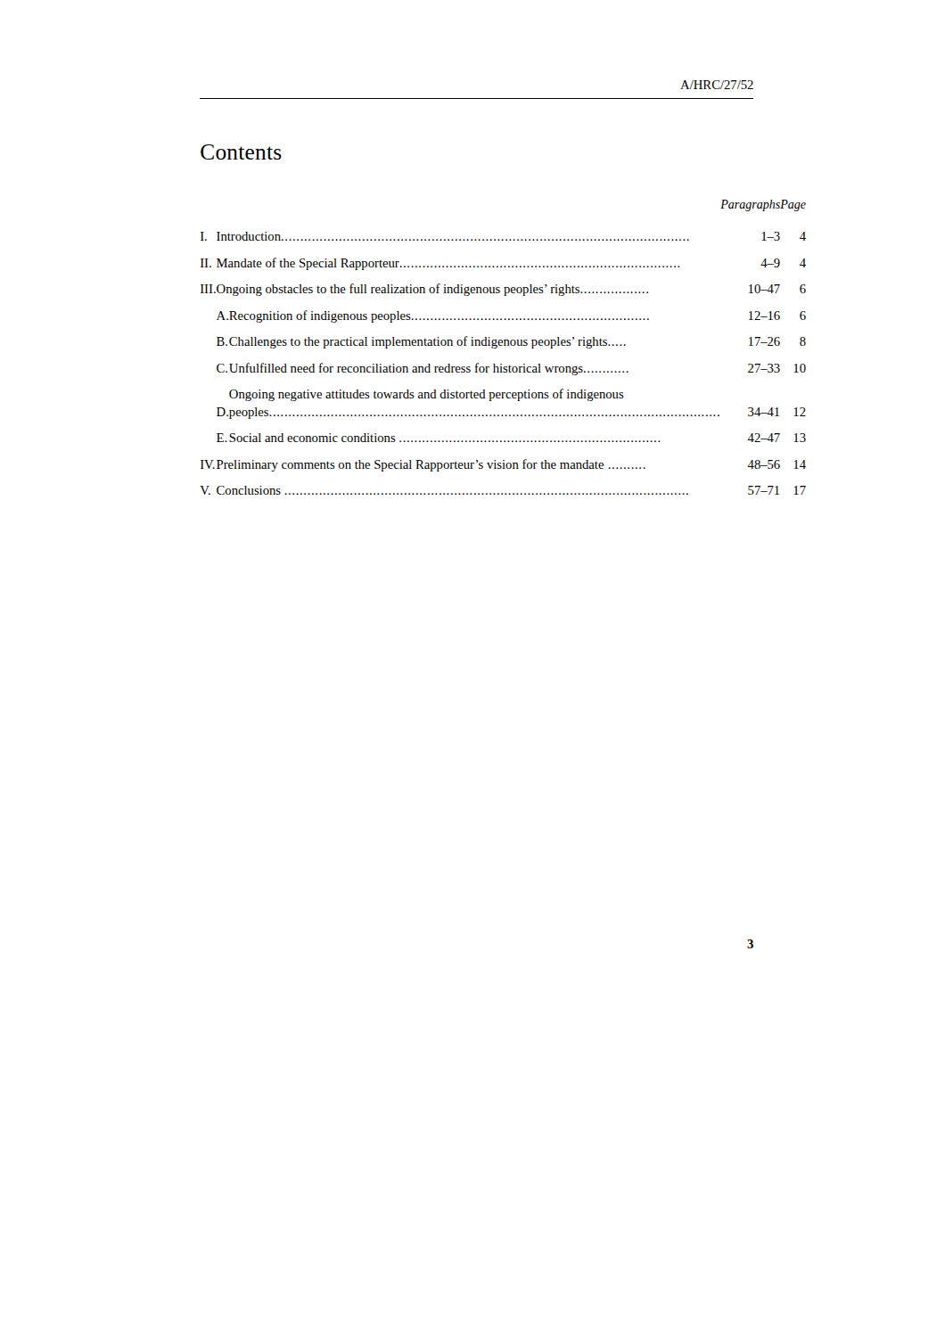A/HRC/27/52
Contents
| | | | Paragraphs | Page |
| --- | --- | --- | --- | --- |
| I. | Introduction .......................................................................................................... | 1–3 | 4 |
| II. | Mandate of the Special Rapporteur ......................................................................... | 4–9 | 4 |
| III. | Ongoing obstacles to the full realization of indigenous peoples’ rights .................. | 10–47 | 6 |
| | A. | Recognition of indigenous peoples .............................................................. | 12–16 | 6 |
| | B. | Challenges to the practical implementation of indigenous peoples’ rights ..... | 17–26 | 8 |
| | C. | Unfulfilled need for reconciliation and redress for historical wrongs ............ | 27–33 | 10 |
| | D. | Ongoing negative attitudes towards and distorted perceptions of indigenous peoples ..................................................................................................................... | 34–41 | 12 |
| | E. | Social and economic conditions .................................................................... | 42–47 | 13 |
| IV. | Preliminary comments on the Special Rapporteur’s vision for the mandate .......... | 48–56 | 14 |
| V. | Conclusions ......................................................................................................... | 57–71 | 17 |
3